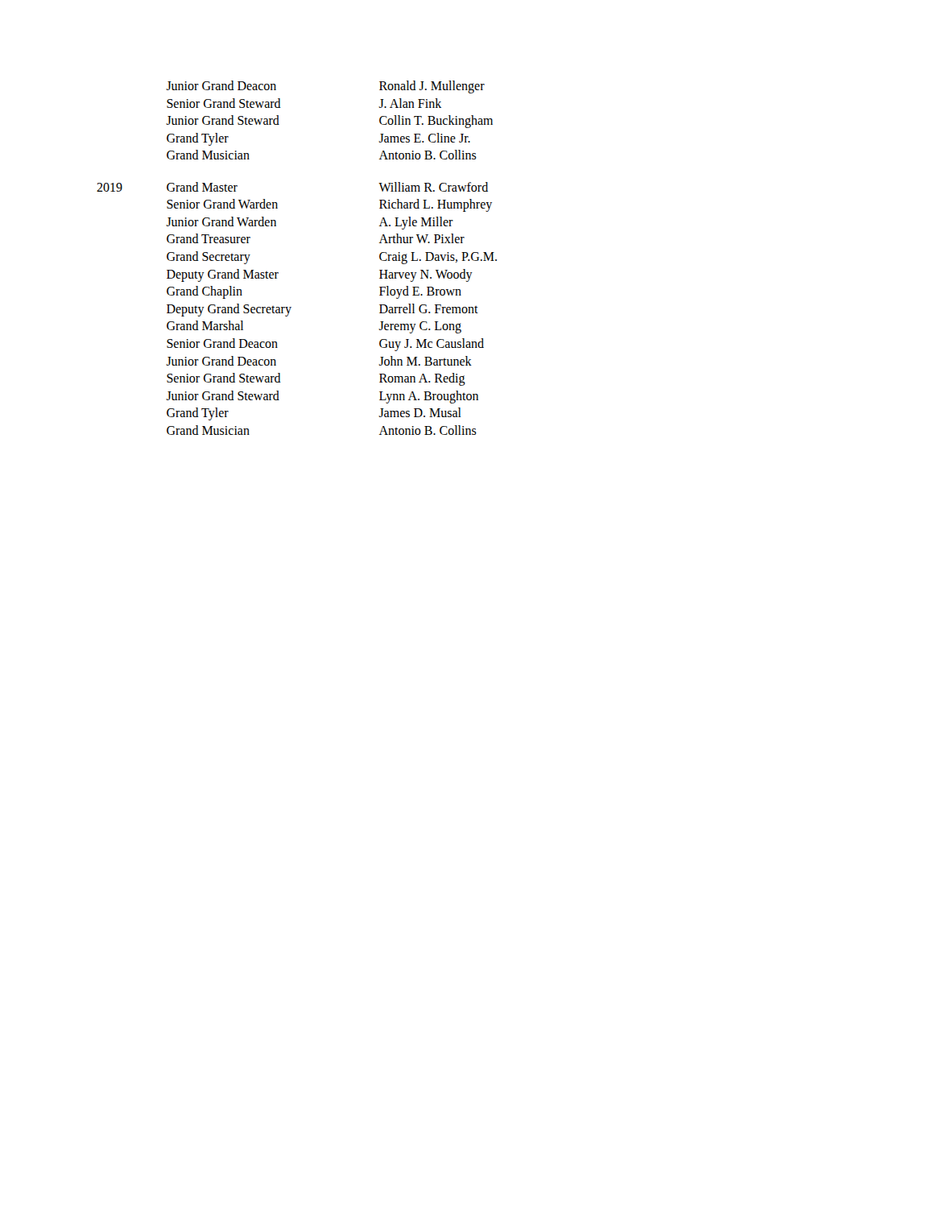| | Junior Grand Deacon | Ronald J. Mullenger |
| | Senior Grand Steward | J. Alan Fink |
| | Junior Grand Steward | Collin T. Buckingham |
| | Grand Tyler | James E. Cline Jr. |
| | Grand Musician | Antonio B. Collins |
| 2019 | Grand Master | William R. Crawford |
| | Senior Grand Warden | Richard L. Humphrey |
| | Junior Grand Warden | A. Lyle Miller |
| | Grand Treasurer | Arthur W. Pixler |
| | Grand Secretary | Craig L. Davis, P.G.M. |
| | Deputy Grand Master | Harvey N. Woody |
| | Grand Chaplin | Floyd E. Brown |
| | Deputy Grand Secretary | Darrell G. Fremont |
| | Grand Marshal | Jeremy C. Long |
| | Senior Grand Deacon | Guy J. Mc Causland |
| | Junior Grand Deacon | John M. Bartunek |
| | Senior Grand Steward | Roman A. Redig |
| | Junior Grand Steward | Lynn A. Broughton |
| | Grand Tyler | James D. Musal |
| | Grand Musician | Antonio B. Collins |